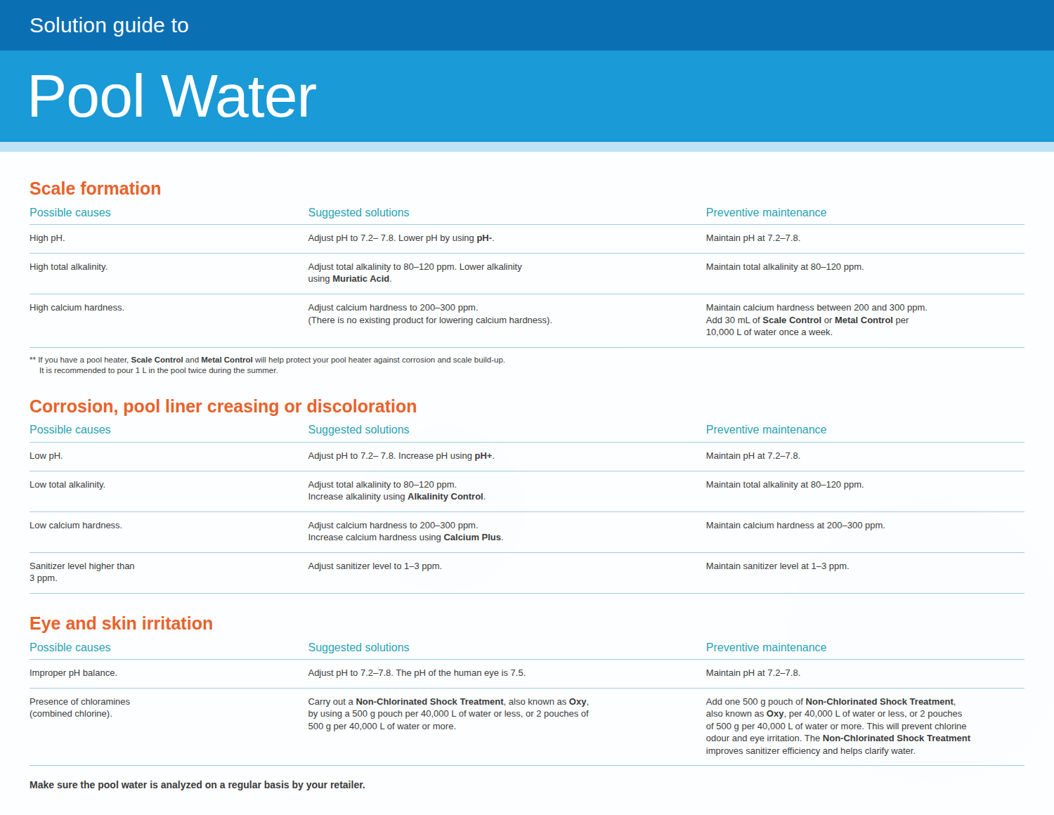Solution guide to
Pool Water
Scale formation
| Possible causes | Suggested solutions | Preventive maintenance |
| --- | --- | --- |
| High pH. | Adjust pH to 7.2– 7.8. Lower pH by using pH- . | Maintain pH at 7.2–7.8. |
| High total alkalinity. | Adjust total alkalinity to 80–120 ppm. Lower alkalinity using Muriatic Acid . | Maintain total alkalinity at 80–120 ppm. |
| High calcium hardness. | Adjust calcium hardness to 200–300 ppm. (There is no existing product for lowering calcium hardness). | Maintain calcium hardness between 200 and 300 ppm. Add 30 mL of Scale Control or Metal Control per 10,000 L of water once a week. |
** If you have a pool heater, Scale Control and Metal Control will help protect your pool heater against corrosion and scale build-up. It is recommended to pour 1 L in the pool twice during the summer.
Corrosion, pool liner creasing or discoloration
| Possible causes | Suggested solutions | Preventive maintenance |
| --- | --- | --- |
| Low pH. | Adjust pH to 7.2– 7.8. Increase pH using pH+ . | Maintain pH at 7.2–7.8. |
| Low total alkalinity. | Adjust total alkalinity to 80–120 ppm. Increase alkalinity using Alkalinity Control . | Maintain total alkalinity at 80–120 ppm. |
| Low calcium hardness. | Adjust calcium hardness to 200–300 ppm. Increase calcium hardness using Calcium Plus . | Maintain calcium hardness at 200–300 ppm. |
| Sanitizer level higher than 3 ppm. | Adjust sanitizer level to 1–3 ppm. | Maintain sanitizer level at 1–3 ppm. |
Eye and skin irritation
| Possible causes | Suggested solutions | Preventive maintenance |
| --- | --- | --- |
| Improper pH balance. | Adjust pH to 7.2–7.8. The pH of the human eye is 7.5. | Maintain pH at 7.2–7.8. |
| Presence of chloramines (combined chlorine). | Carry out a Non-Chlorinated Shock Treatment , also known as Oxy , by using a 500 g pouch per 40,000 L of water or less, or 2 pouches of 500 g per 40,000 L of water or more. | Add one 500 g pouch of Non-Chlorinated Shock Treatment , also known as Oxy , per 40,000 L of water or less, or 2 pouches of 500 g per 40,000 L of water or more. This will prevent chlorine odour and eye irritation. The Non-Chlorinated Shock Treatment improves sanitizer efficiency and helps clarify water. |
Make sure the pool water is analyzed on a regular basis by your retailer.